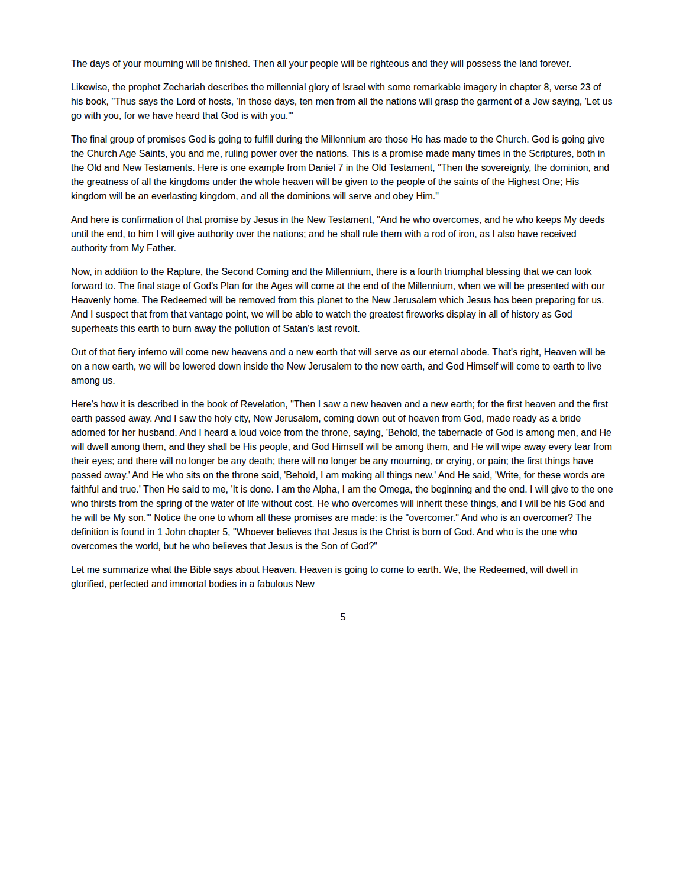The days of your mourning will be finished. Then all your people will be righteous and they will possess the land forever.
Likewise, the prophet Zechariah describes the millennial glory of Israel with some remarkable imagery in chapter 8, verse 23 of his book, "Thus says the Lord of hosts, 'In those days, ten men from all the nations will grasp the garment of a Jew saying, 'Let us go with you, for we have heard that God is with you.'"
The final group of promises God is going to fulfill during the Millennium are those He has made to the Church. God is going give the Church Age Saints, you and me, ruling power over the nations. This is a promise made many times in the Scriptures, both in the Old and New Testaments. Here is one example from Daniel 7 in the Old Testament, "Then the sovereignty, the dominion, and the greatness of all the kingdoms under the whole heaven will be given to the people of the saints of the Highest One; His kingdom will be an everlasting kingdom, and all the dominions will serve and obey Him."
And here is confirmation of that promise by Jesus in the New Testament, "And he who overcomes, and he who keeps My deeds until the end, to him I will give authority over the nations; and he shall rule them with a rod of iron, as I also have received authority from My Father.
Now, in addition to the Rapture, the Second Coming and the Millennium, there is a fourth triumphal blessing that we can look forward to. The final stage of God's Plan for the Ages will come at the end of the Millennium, when we will be presented with our Heavenly home. The Redeemed will be removed from this planet to the New Jerusalem which Jesus has been preparing for us. And I suspect that from that vantage point, we will be able to watch the greatest fireworks display in all of history as God superheats this earth to burn away the pollution of Satan's last revolt.
Out of that fiery inferno will come new heavens and a new earth that will serve as our eternal abode. That's right, Heaven will be on a new earth, we will be lowered down inside the New Jerusalem to the new earth, and God Himself will come to earth to live among us.
Here's how it is described in the book of Revelation, "Then I saw a new heaven and a new earth; for the first heaven and the first earth passed away. And I saw the holy city, New Jerusalem, coming down out of heaven from God, made ready as a bride adorned for her husband. And I heard a loud voice from the throne, saying, 'Behold, the tabernacle of God is among men, and He will dwell among them, and they shall be His people, and God Himself will be among them, and He will wipe away every tear from their eyes; and there will no longer be any death; there will no longer be any mourning, or crying, or pain; the first things have passed away.' And He who sits on the throne said, 'Behold, I am making all things new.' And He said, 'Write, for these words are faithful and true.' Then He said to me, 'It is done. I am the Alpha, I am the Omega, the beginning and the end. I will give to the one who thirsts from the spring of the water of life without cost. He who overcomes will inherit these things, and I will be his God and he will be My son.'" Notice the one to whom all these promises are made: is the "overcomer." And who is an overcomer? The definition is found in 1 John chapter 5, "Whoever believes that Jesus is the Christ is born of God. And who is the one who overcomes the world, but he who believes that Jesus is the Son of God?"
Let me summarize what the Bible says about Heaven. Heaven is going to come to earth. We, the Redeemed, will dwell in glorified, perfected and immortal bodies in a fabulous New
5